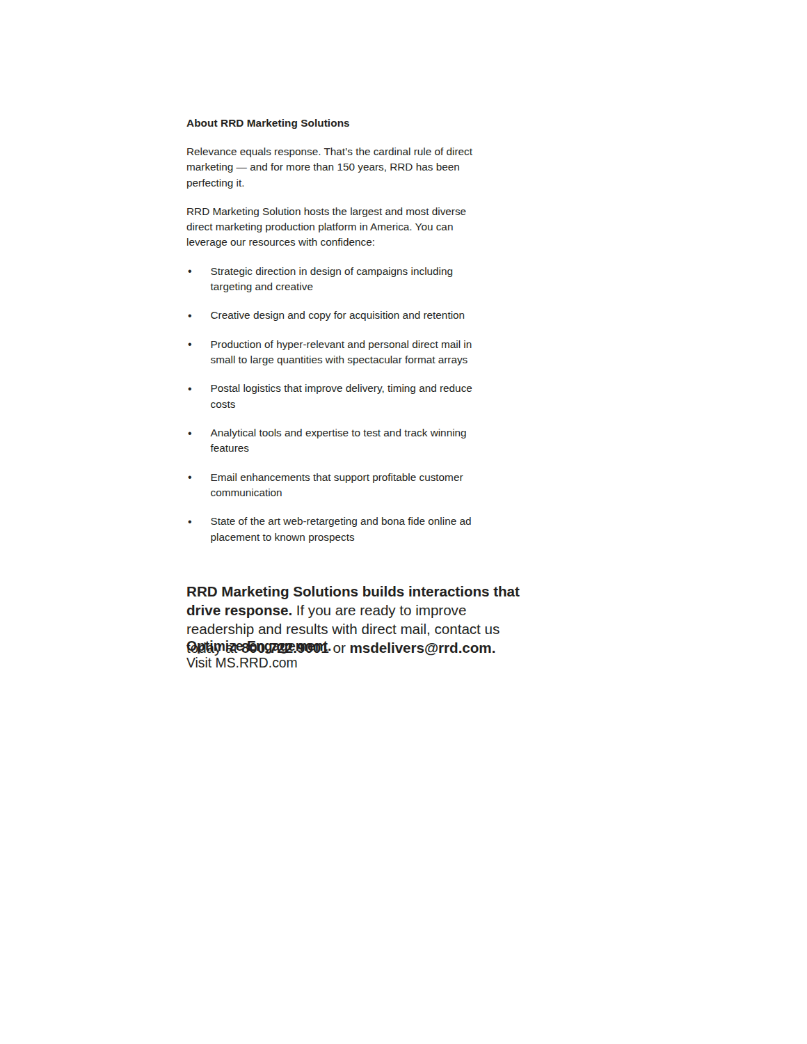About RRD Marketing Solutions
Relevance equals response. That’s the cardinal rule of direct marketing — and for more than 150 years, RRD has been perfecting it.
RRD Marketing Solution hosts the largest and most diverse direct marketing production platform in America. You can leverage our resources with confidence:
Strategic direction in design of campaigns including targeting and creative
Creative design and copy for acquisition and retention
Production of hyper-relevant and personal direct mail in small to large quantities with spectacular format arrays
Postal logistics that improve delivery, timing and reduce costs
Analytical tools and expertise to test and track winning features
Email enhancements that support profitable customer communication
State of the art web-retargeting and bona fide online ad placement to known prospects
RRD Marketing Solutions builds interactions that drive response. If you are ready to improve readership and results with direct mail, contact us today at 800.722.9001 or msdelivers@rrd.com.
Optimize Engagement.
Visit MS.RRD.com